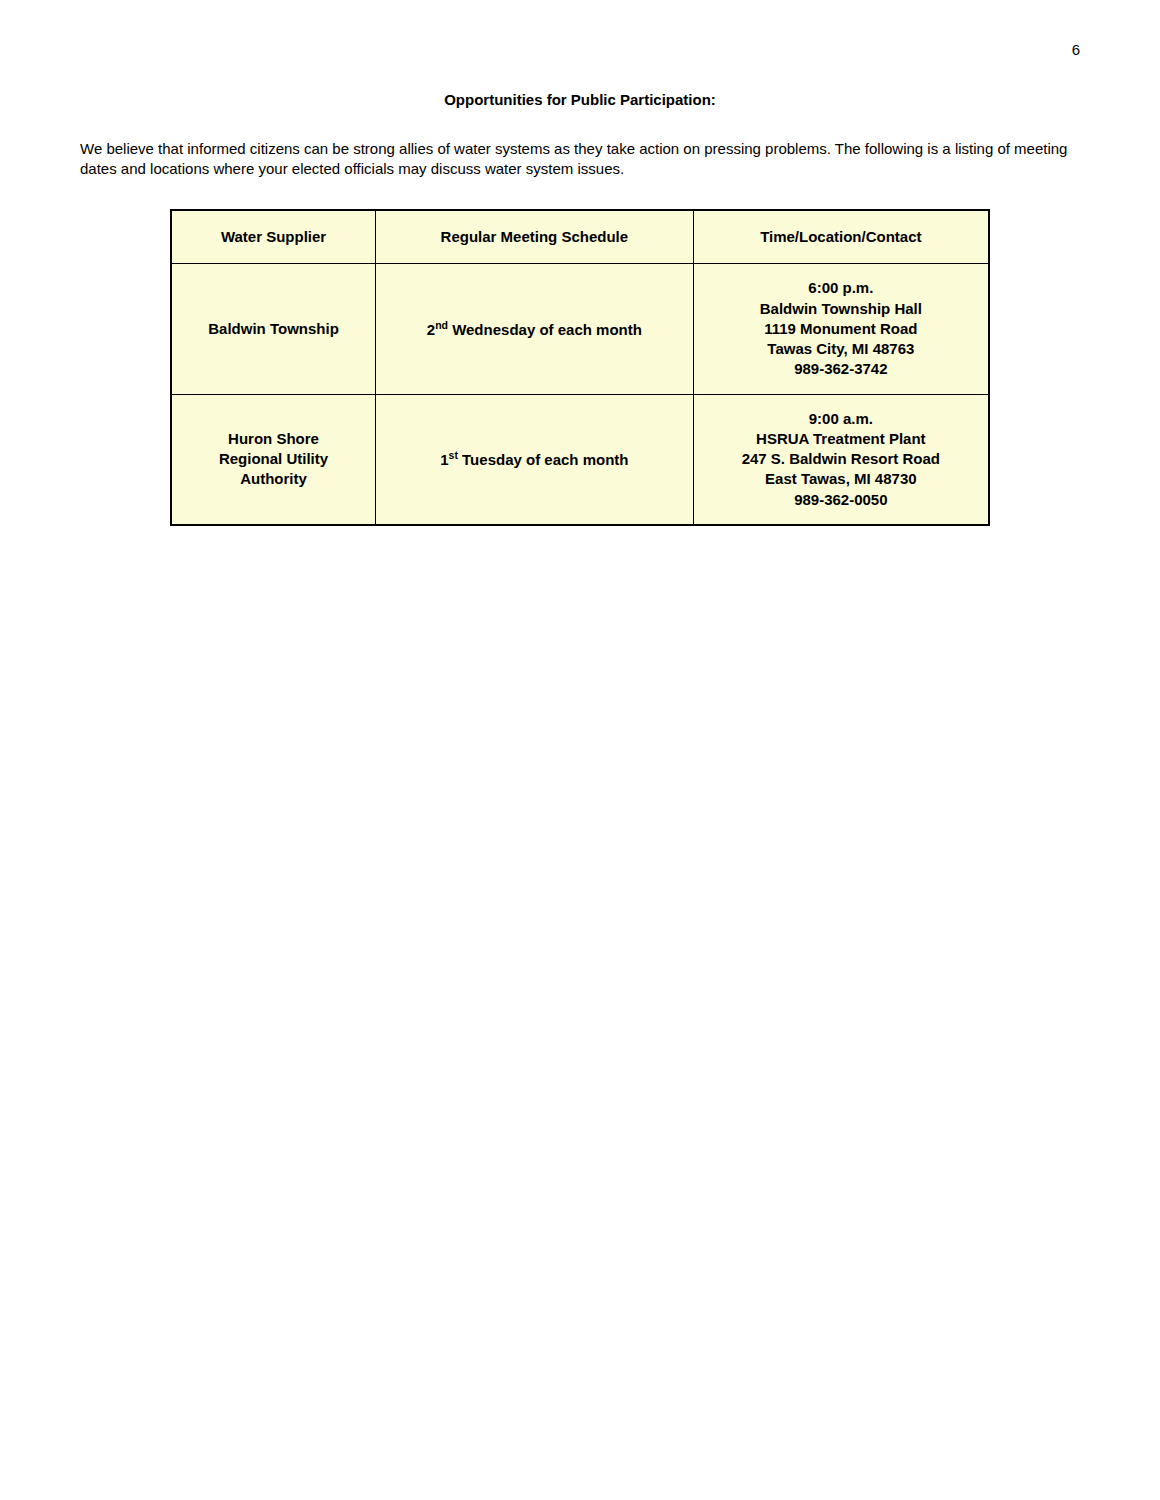6
Opportunities for Public Participation:
We believe that informed citizens can be strong allies of water systems as they take action on pressing problems. The following is a listing of meeting dates and locations where your elected officials may discuss water system issues.
| Water Supplier | Regular Meeting Schedule | Time/Location/Contact |
| --- | --- | --- |
| Baldwin Township | 2 nd Wednesday of each month | 6:00 p.m. Baldwin Township Hall 1119 Monument Road Tawas City, MI 48763 989-362-3742 |
| Huron Shore Regional Utility Authority | 1 st Tuesday of each month | 9:00 a.m. HSRUA Treatment Plant 247 S. Baldwin Resort Road East Tawas, MI 48730 989-362-0050 |